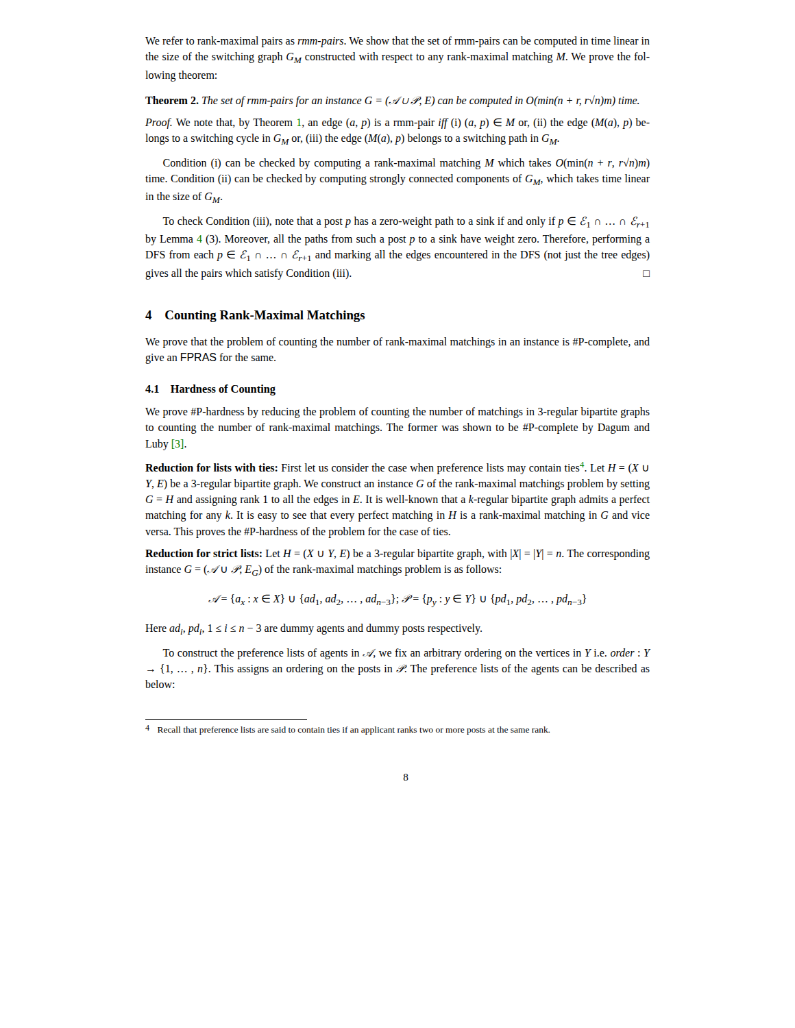We refer to rank-maximal pairs as rmm-pairs. We show that the set of rmm-pairs can be computed in time linear in the size of the switching graph GM constructed with respect to any rank-maximal matching M. We prove the following theorem:
Theorem 2. The set of rmm-pairs for an instance G = (𝒜 ∪ 𝒫, E) can be computed in O(min(n + r, r√n)m) time.
Proof. We note that, by Theorem 1, an edge (a, p) is a rmm-pair iff (i) (a, p) ∈ M or, (ii) the edge (M(a), p) belongs to a switching cycle in GM or, (iii) the edge (M(a), p) belongs to a switching path in GM.
Condition (i) can be checked by computing a rank-maximal matching M which takes O(min(n + r, r√n)m) time. Condition (ii) can be checked by computing strongly connected components of GM, which takes time linear in the size of GM.
To check Condition (iii), note that a post p has a zero-weight path to a sink if and only if p ∈ ℰ1 ∩ … ∩ ℰr+1 by Lemma 4 (3). Moreover, all the paths from such a post p to a sink have weight zero. Therefore, performing a DFS from each p ∈ ℰ1 ∩ … ∩ ℰr+1 and marking all the edges encountered in the DFS (not just the tree edges) gives all the pairs which satisfy Condition (iii). □
4 Counting Rank-Maximal Matchings
We prove that the problem of counting the number of rank-maximal matchings in an instance is #P-complete, and give an FPRAS for the same.
4.1 Hardness of Counting
We prove #P-hardness by reducing the problem of counting the number of matchings in 3-regular bipartite graphs to counting the number of rank-maximal matchings. The former was shown to be #P-complete by Dagum and Luby [3].
Reduction for lists with ties: First let us consider the case when preference lists may contain ties4. Let H = (X ∪ Y, E) be a 3-regular bipartite graph. We construct an instance G of the rank-maximal matchings problem by setting G = H and assigning rank 1 to all the edges in E. It is well-known that a k-regular bipartite graph admits a perfect matching for any k. It is easy to see that every perfect matching in H is a rank-maximal matching in G and vice versa. This proves the #P-hardness of the problem for the case of ties.
Reduction for strict lists: Let H = (X ∪ Y, E) be a 3-regular bipartite graph, with |X| = |Y| = n. The corresponding instance G = (𝒜 ∪ 𝒫, EG) of the rank-maximal matchings problem is as follows:
𝒜 = {ax : x ∈ X} ∪ {ad1, ad2, … , adn−3}; 𝒫 = {py : y ∈ Y} ∪ {pd1, pd2, … , pdn−3}
Here adi, pdi, 1 ≤ i ≤ n − 3 are dummy agents and dummy posts respectively.
To construct the preference lists of agents in 𝒜, we fix an arbitrary ordering on the vertices in Y i.e. order : Y → {1, … , n}. This assigns an ordering on the posts in 𝒫. The preference lists of the agents can be described as below:
4 Recall that preference lists are said to contain ties if an applicant ranks two or more posts at the same rank.
8